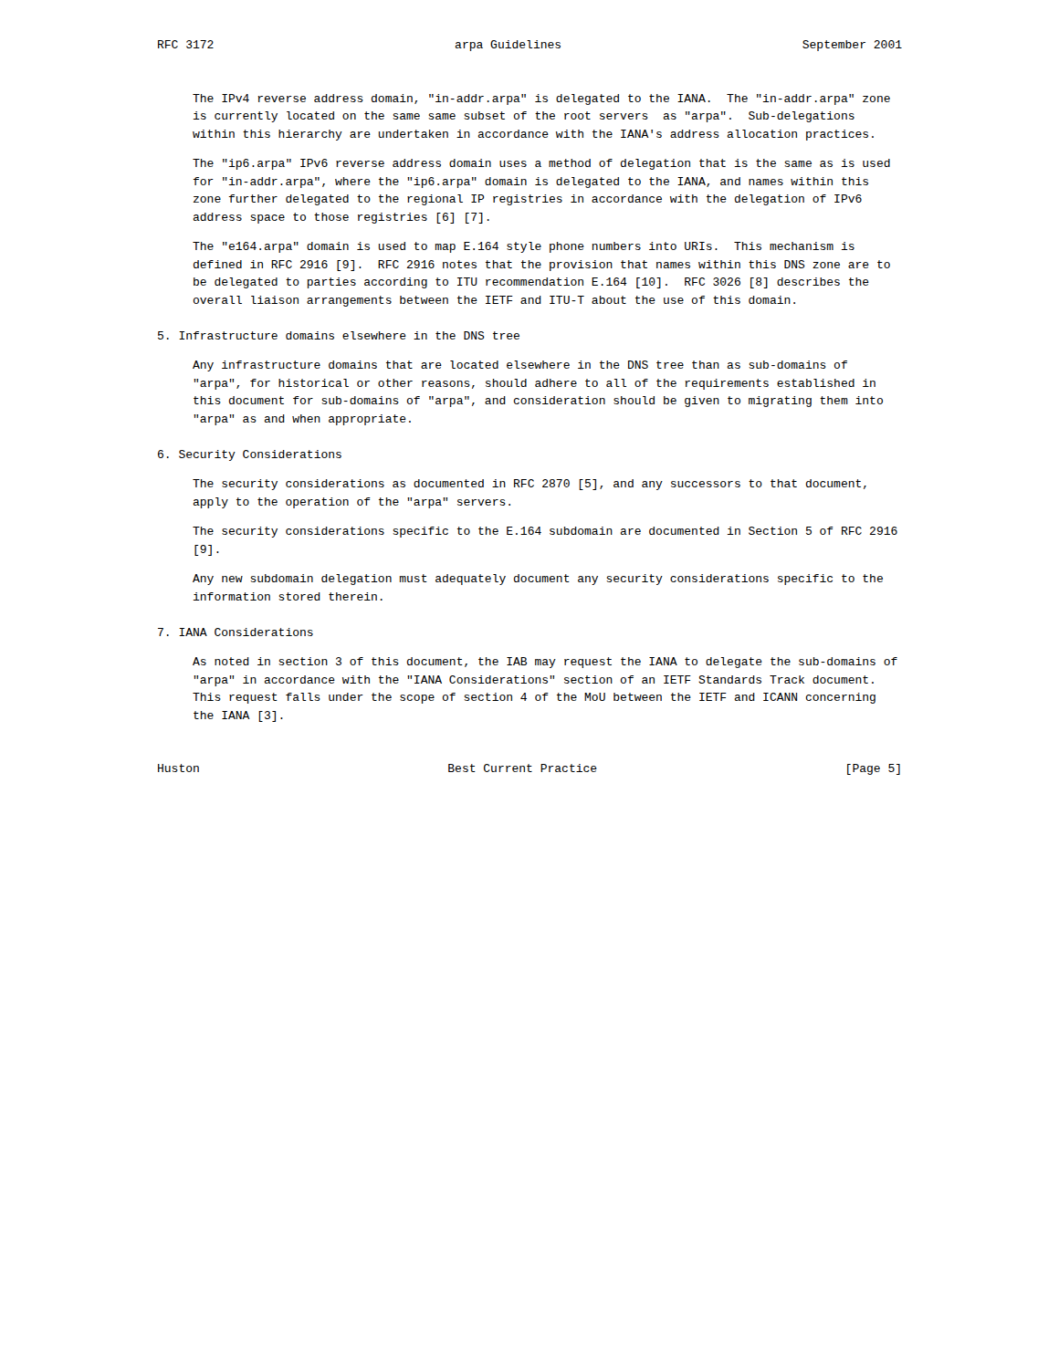RFC 3172 arpa Guidelines September 2001
The IPv4 reverse address domain, "in-addr.arpa" is delegated to the IANA. The "in-addr.arpa" zone is currently located on the same same subset of the root servers as "arpa". Sub-delegations within this hierarchy are undertaken in accordance with the IANA's address allocation practices.
The "ip6.arpa" IPv6 reverse address domain uses a method of delegation that is the same as is used for "in-addr.arpa", where the "ip6.arpa" domain is delegated to the IANA, and names within this zone further delegated to the regional IP registries in accordance with the delegation of IPv6 address space to those registries [6] [7].
The "e164.arpa" domain is used to map E.164 style phone numbers into URIs. This mechanism is defined in RFC 2916 [9]. RFC 2916 notes that the provision that names within this DNS zone are to be delegated to parties according to ITU recommendation E.164 [10]. RFC 3026 [8] describes the overall liaison arrangements between the IETF and ITU-T about the use of this domain.
5. Infrastructure domains elsewhere in the DNS tree
Any infrastructure domains that are located elsewhere in the DNS tree than as sub-domains of "arpa", for historical or other reasons, should adhere to all of the requirements established in this document for sub-domains of "arpa", and consideration should be given to migrating them into "arpa" as and when appropriate.
6. Security Considerations
The security considerations as documented in RFC 2870 [5], and any successors to that document, apply to the operation of the "arpa" servers.
The security considerations specific to the E.164 subdomain are documented in Section 5 of RFC 2916 [9].
Any new subdomain delegation must adequately document any security considerations specific to the information stored therein.
7. IANA Considerations
As noted in section 3 of this document, the IAB may request the IANA to delegate the sub-domains of "arpa" in accordance with the "IANA Considerations" section of an IETF Standards Track document. This request falls under the scope of section 4 of the MoU between the IETF and ICANN concerning the IANA [3].
Huston Best Current Practice [Page 5]